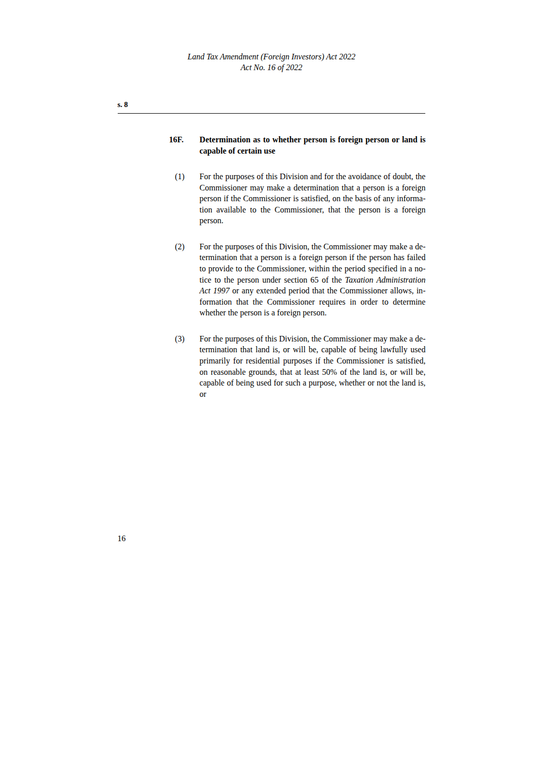Land Tax Amendment (Foreign Investors) Act 2022 Act No. 16 of 2022
s. 8
16F.
Determination as to whether person is foreign person or land is capable of certain use
(1) For the purposes of this Division and for the avoidance of doubt, the Commissioner may make a determination that a person is a foreign person if the Commissioner is satisfied, on the basis of any information available to the Commissioner, that the person is a foreign person.
(2) For the purposes of this Division, the Commissioner may make a determination that a person is a foreign person if the person has failed to provide to the Commissioner, within the period specified in a notice to the person under section 65 of the Taxation Administration Act 1997 or any extended period that the Commissioner allows, information that the Commissioner requires in order to determine whether the person is a foreign person.
(3) For the purposes of this Division, the Commissioner may make a determination that land is, or will be, capable of being lawfully used primarily for residential purposes if the Commissioner is satisfied, on reasonable grounds, that at least 50% of the land is, or will be, capable of being used for such a purpose, whether or not the land is, or
16